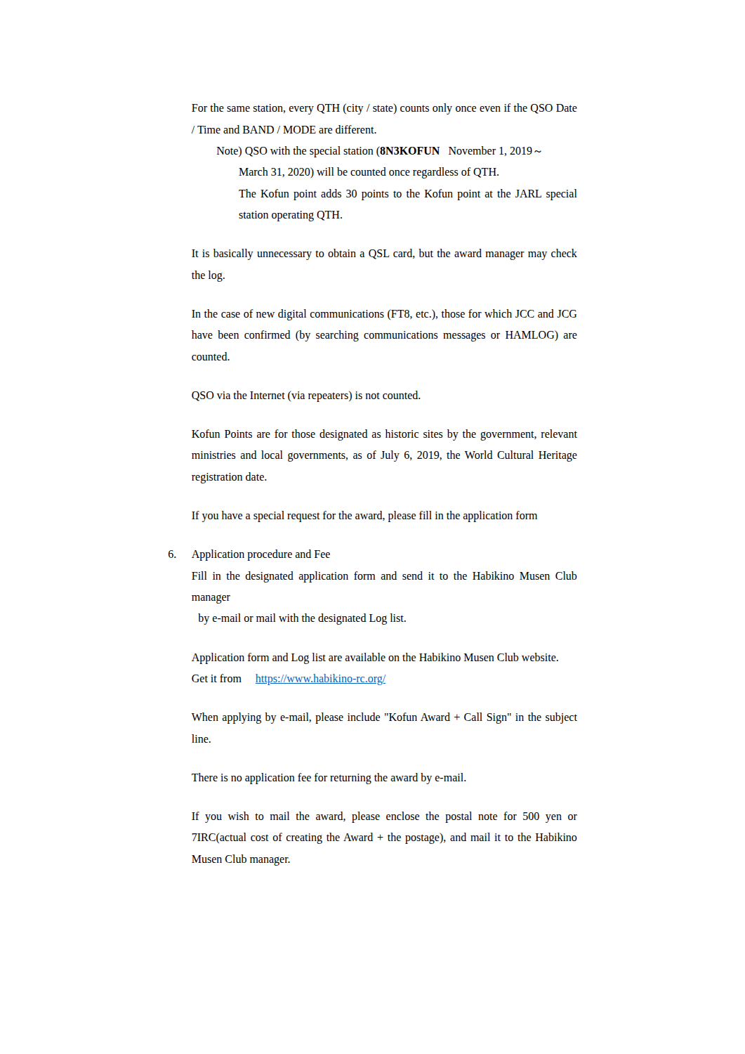For the same station, every QTH (city / state) counts only once even if the QSO Date / Time and BAND / MODE are different.
Note) QSO with the special station (8N3KOFUN November 1, 2019～
March 31, 2020) will be counted once regardless of QTH.
The Kofun point adds 30 points to the Kofun point at the JARL special station operating QTH.
It is basically unnecessary to obtain a QSL card, but the award manager may check the log.
In the case of new digital communications (FT8, etc.), those for which JCC and JCG have been confirmed (by searching communications messages or HAMLOG) are counted.
QSO via the Internet (via repeaters) is not counted.
Kofun Points are for those designated as historic sites by the government, relevant ministries and local governments, as of July 6, 2019, the World Cultural Heritage registration date.
If you have a special request for the award, please fill in the application form
6.
Application procedure and Fee
Fill in the designated application form and send it to the Habikino Musen Club manager
by e-mail or mail with the designated Log list.
Application form and Log list are available on the Habikino Musen Club website.
Get it from https://www.habikino-rc.org/
When applying by e-mail, please include "Kofun Award + Call Sign" in the subject line.
There is no application fee for returning the award by e-mail.
If you wish to mail the award, please enclose the postal note for 500 yen or 7IRC(actual cost of creating the Award + the postage), and mail it to the Habikino Musen Club manager.